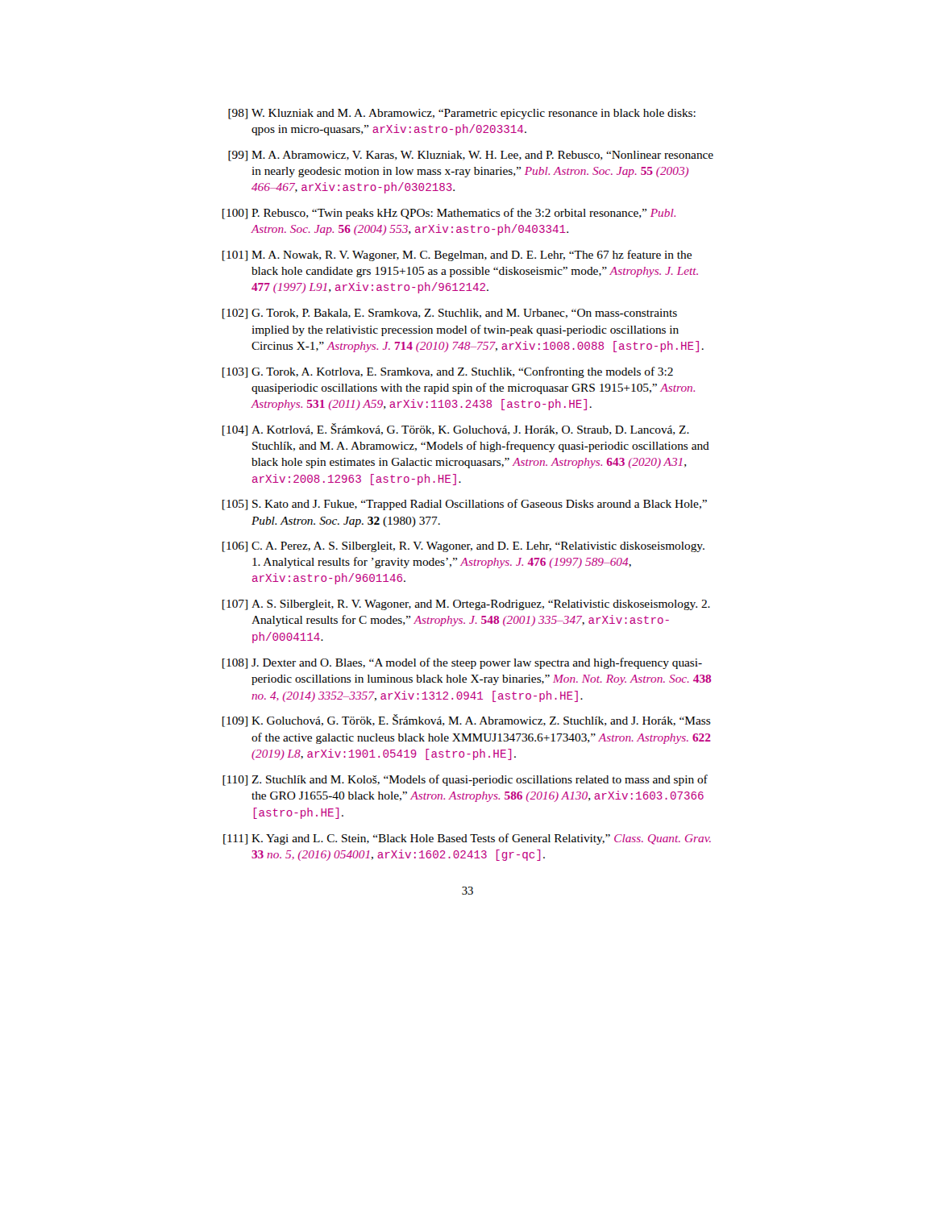[98] W. Kluzniak and M. A. Abramowicz, “Parametric epicyclic resonance in black hole disks: qpos in micro-quasars,” arXiv:astro-ph/0203314.
[99] M. A. Abramowicz, V. Karas, W. Kluzniak, W. H. Lee, and P. Rebusco, “Nonlinear resonance in nearly geodesic motion in low mass x-ray binaries,” Publ. Astron. Soc. Jap. 55 (2003) 466–467, arXiv:astro-ph/0302183.
[100] P. Rebusco, “Twin peaks kHz QPOs: Mathematics of the 3:2 orbital resonance,” Publ. Astron. Soc. Jap. 56 (2004) 553, arXiv:astro-ph/0403341.
[101] M. A. Nowak, R. V. Wagoner, M. C. Begelman, and D. E. Lehr, “The 67 hz feature in the black hole candidate grs 1915+105 as a possible “diskoseismic” mode,” Astrophys. J. Lett. 477 (1997) L91, arXiv:astro-ph/9612142.
[102] G. Torok, P. Bakala, E. Sramkova, Z. Stuchlik, and M. Urbanec, “On mass-constraints implied by the relativistic precession model of twin-peak quasi-periodic oscillations in Circinus X-1,” Astrophys. J. 714 (2010) 748–757, arXiv:1008.0088 [astro-ph.HE].
[103] G. Torok, A. Kotrlova, E. Sramkova, and Z. Stuchlik, “Confronting the models of 3:2 quasiperiodic oscillations with the rapid spin of the microquasar GRS 1915+105,” Astron. Astrophys. 531 (2011) A59, arXiv:1103.2438 [astro-ph.HE].
[104] A. Kotrlová, E. Šrámková, G. Török, K. Goluchová, J. Horák, O. Straub, D. Lancová, Z. Stuchlík, and M. A. Abramowicz, “Models of high-frequency quasi-periodic oscillations and black hole spin estimates in Galactic microquasars,” Astron. Astrophys. 643 (2020) A31, arXiv:2008.12963 [astro-ph.HE].
[105] S. Kato and J. Fukue, “Trapped Radial Oscillations of Gaseous Disks around a Black Hole,” Publ. Astron. Soc. Jap. 32 (1980) 377.
[106] C. A. Perez, A. S. Silbergleit, R. V. Wagoner, and D. E. Lehr, “Relativistic diskoseismology. 1. Analytical results for ’gravity modes’,” Astrophys. J. 476 (1997) 589–604, arXiv:astro-ph/9601146.
[107] A. S. Silbergleit, R. V. Wagoner, and M. Ortega-Rodriguez, “Relativistic diskoseismology. 2. Analytical results for C modes,” Astrophys. J. 548 (2001) 335–347, arXiv:astro-ph/0004114.
[108] J. Dexter and O. Blaes, “A model of the steep power law spectra and high-frequency quasi-periodic oscillations in luminous black hole X-ray binaries,” Mon. Not. Roy. Astron. Soc. 438 no. 4, (2014) 3352–3357, arXiv:1312.0941 [astro-ph.HE].
[109] K. Goluchová, G. Török, E. Šrámková, M. A. Abramowicz, Z. Stuchlík, and J. Horák, “Mass of the active galactic nucleus black hole XMMUJ134736.6+173403,” Astron. Astrophys. 622 (2019) L8, arXiv:1901.05419 [astro-ph.HE].
[110] Z. Stuchlík and M. Kološ, “Models of quasi-periodic oscillations related to mass and spin of the GRO J1655-40 black hole,” Astron. Astrophys. 586 (2016) A130, arXiv:1603.07366 [astro-ph.HE].
[111] K. Yagi and L. C. Stein, “Black Hole Based Tests of General Relativity,” Class. Quant. Grav. 33 no. 5, (2016) 054001, arXiv:1602.02413 [gr-qc].
33